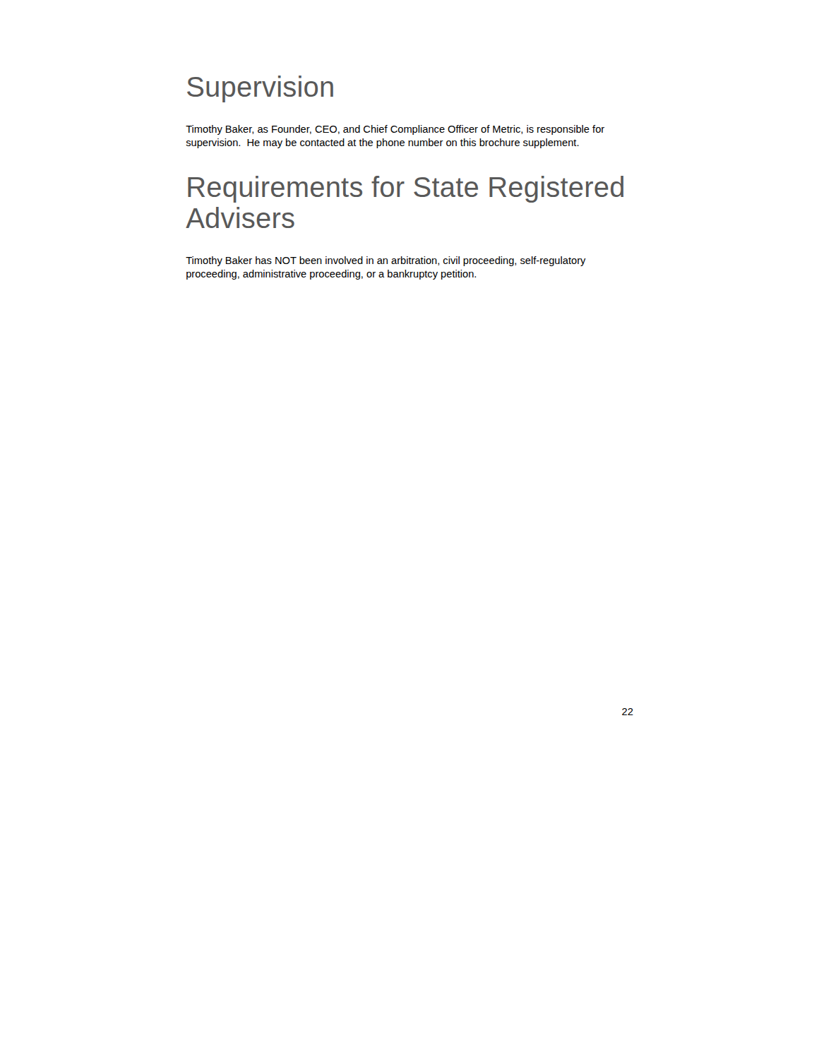Supervision
Timothy Baker, as Founder, CEO, and Chief Compliance Officer of Metric, is responsible for supervision. He may be contacted at the phone number on this brochure supplement.
Requirements for State Registered Advisers
Timothy Baker has NOT been involved in an arbitration, civil proceeding, self-regulatory proceeding, administrative proceeding, or a bankruptcy petition.
22